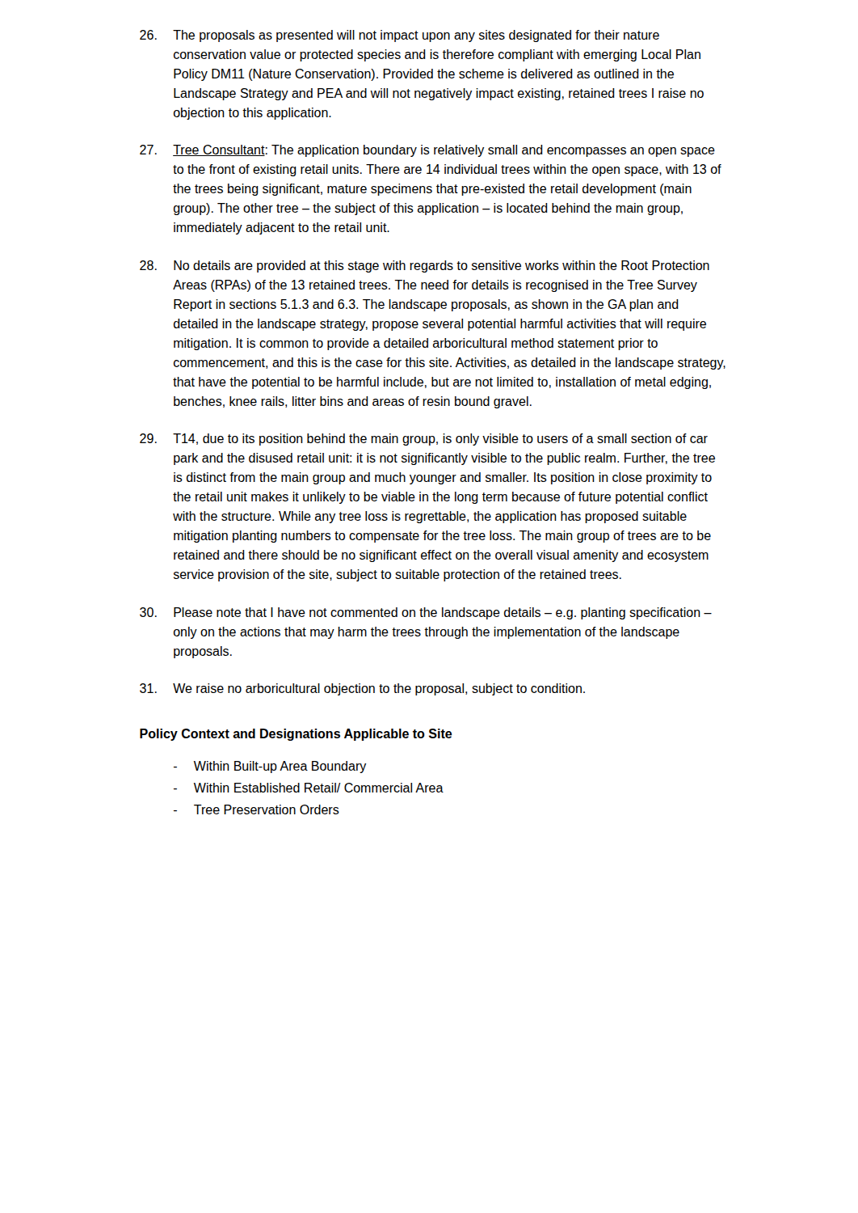The proposals as presented will not impact upon any sites designated for their nature conservation value or protected species and is therefore compliant with emerging Local Plan Policy DM11 (Nature Conservation). Provided the scheme is delivered as outlined in the Landscape Strategy and PEA and will not negatively impact existing, retained trees I raise no objection to this application.
Tree Consultant: The application boundary is relatively small and encompasses an open space to the front of existing retail units. There are 14 individual trees within the open space, with 13 of the trees being significant, mature specimens that pre-existed the retail development (main group). The other tree – the subject of this application – is located behind the main group, immediately adjacent to the retail unit.
No details are provided at this stage with regards to sensitive works within the Root Protection Areas (RPAs) of the 13 retained trees. The need for details is recognised in the Tree Survey Report in sections 5.1.3 and 6.3. The landscape proposals, as shown in the GA plan and detailed in the landscape strategy, propose several potential harmful activities that will require mitigation. It is common to provide a detailed arboricultural method statement prior to commencement, and this is the case for this site. Activities, as detailed in the landscape strategy, that have the potential to be harmful include, but are not limited to, installation of metal edging, benches, knee rails, litter bins and areas of resin bound gravel.
T14, due to its position behind the main group, is only visible to users of a small section of car park and the disused retail unit: it is not significantly visible to the public realm. Further, the tree is distinct from the main group and much younger and smaller. Its position in close proximity to the retail unit makes it unlikely to be viable in the long term because of future potential conflict with the structure. While any tree loss is regrettable, the application has proposed suitable mitigation planting numbers to compensate for the tree loss. The main group of trees are to be retained and there should be no significant effect on the overall visual amenity and ecosystem service provision of the site, subject to suitable protection of the retained trees.
Please note that I have not commented on the landscape details – e.g. planting specification – only on the actions that may harm the trees through the implementation of the landscape proposals.
We raise no arboricultural objection to the proposal, subject to condition.
Policy Context and Designations Applicable to Site
Within Built-up Area Boundary
Within Established Retail/ Commercial Area
Tree Preservation Orders